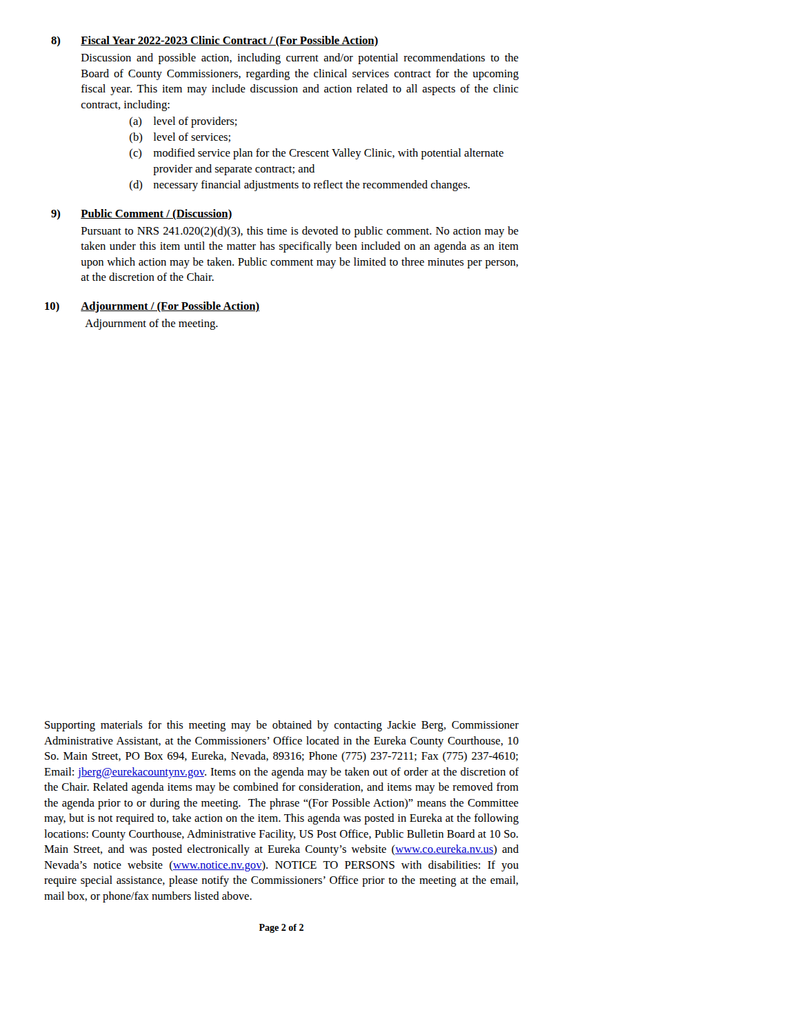Fiscal Year 2022-2023 Clinic Contract / (For Possible Action) Discussion and possible action, including current and/or potential recommendations to the Board of County Commissioners, regarding the clinical services contract for the upcoming fiscal year. This item may include discussion and action related to all aspects of the clinic contract, including:
level of providers;
level of services;
modified service plan for the Crescent Valley Clinic, with potential alternate provider and separate contract; and
necessary financial adjustments to reflect the recommended changes.
Public Comment / (Discussion) Pursuant to NRS 241.020(2)(d)(3), this time is devoted to public comment. No action may be taken under this item until the matter has specifically been included on an agenda as an item upon which action may be taken. Public comment may be limited to three minutes per person, at the discretion of the Chair.
Adjournment / (For Possible Action) Adjournment of the meeting.
Supporting materials for this meeting may be obtained by contacting Jackie Berg, Commissioner Administrative Assistant, at the Commissioners’ Office located in the Eureka County Courthouse, 10 So. Main Street, PO Box 694, Eureka, Nevada, 89316; Phone (775) 237-7211; Fax (775) 237-4610; Email: jberg@eurekacountynv.gov. Items on the agenda may be taken out of order at the discretion of the Chair. Related agenda items may be combined for consideration, and items may be removed from the agenda prior to or during the meeting. The phrase “(For Possible Action)” means the Committee may, but is not required to, take action on the item. This agenda was posted in Eureka at the following locations: County Courthouse, Administrative Facility, US Post Office, Public Bulletin Board at 10 So. Main Street, and was posted electronically at Eureka County’s website (www.co.eureka.nv.us) and Nevada’s notice website (www.notice.nv.gov). NOTICE TO PERSONS with disabilities: If you require special assistance, please notify the Commissioners’ Office prior to the meeting at the email, mail box, or phone/fax numbers listed above.
Page 2 of 2